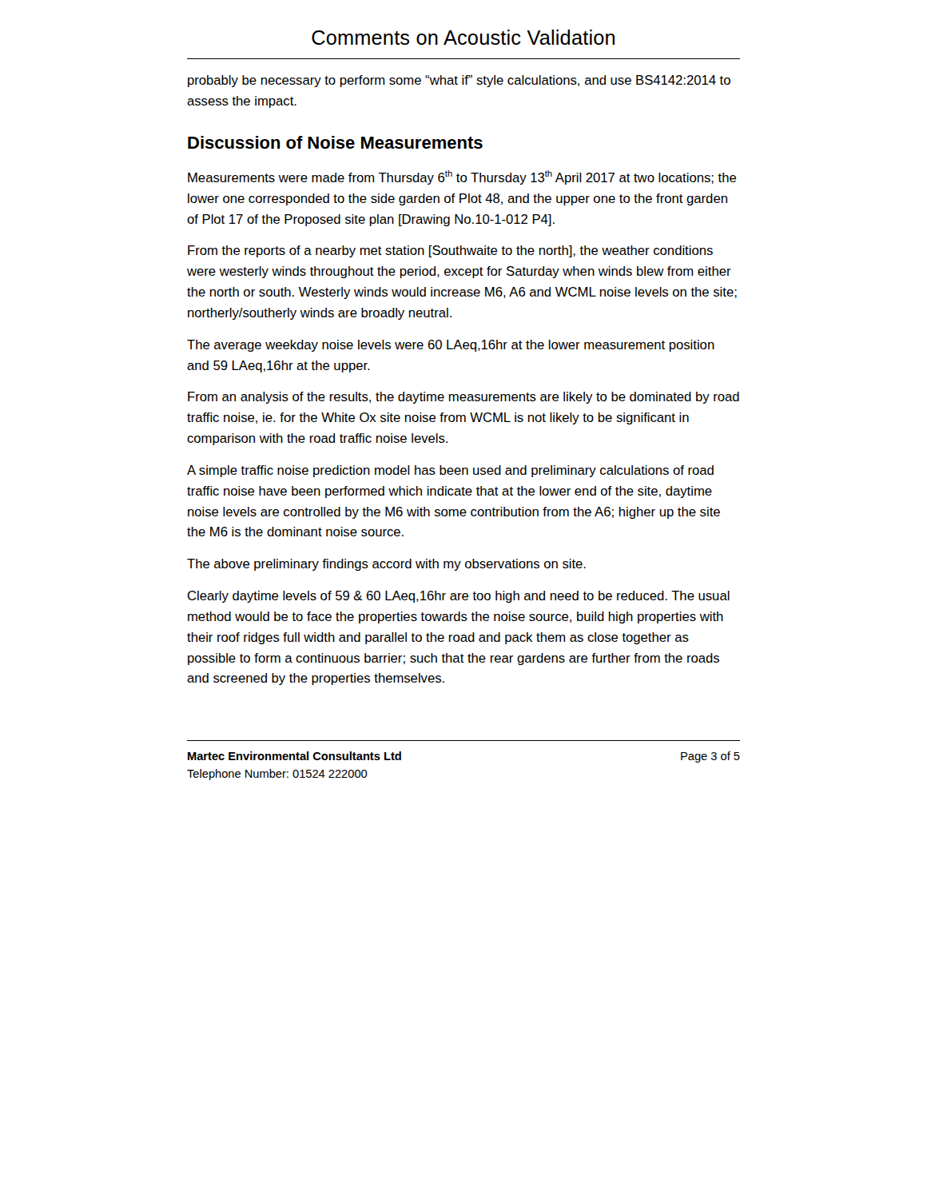Comments on Acoustic Validation
probably be necessary to perform some “what if” style calculations, and use BS4142:2014 to assess the impact.
Discussion of Noise Measurements
Measurements were made from Thursday 6th to Thursday 13th April 2017 at two locations; the lower one corresponded to the side garden of Plot 48, and the upper one to the front garden of Plot 17 of the Proposed site plan [Drawing No.10-1-012 P4].
From the reports of a nearby met station [Southwaite to the north], the weather conditions were westerly winds throughout the period, except for Saturday when winds blew from either the north or south. Westerly winds would increase M6, A6 and WCML noise levels on the site; northerly/southerly winds are broadly neutral.
The average weekday noise levels were 60 LAeq,16hr at the lower measurement position and 59 LAeq,16hr at the upper.
From an analysis of the results, the daytime measurements are likely to be dominated by road traffic noise, ie. for the White Ox site noise from WCML is not likely to be significant in comparison with the road traffic noise levels.
A simple traffic noise prediction model has been used and preliminary calculations of road traffic noise have been performed which indicate that at the lower end of the site, daytime noise levels are controlled by the M6 with some contribution from the A6; higher up the site the M6 is the dominant noise source.
The above preliminary findings accord with my observations on site.
Clearly daytime levels of 59 & 60 LAeq,16hr are too high and need to be reduced. The usual method would be to face the properties towards the noise source, build high properties with their roof ridges full width and parallel to the road and pack them as close together as possible to form a continuous barrier; such that the rear gardens are further from the roads and screened by the properties themselves.
Martec Environmental Consultants Ltd
Telephone Number: 01524 222000
Page 3 of 5